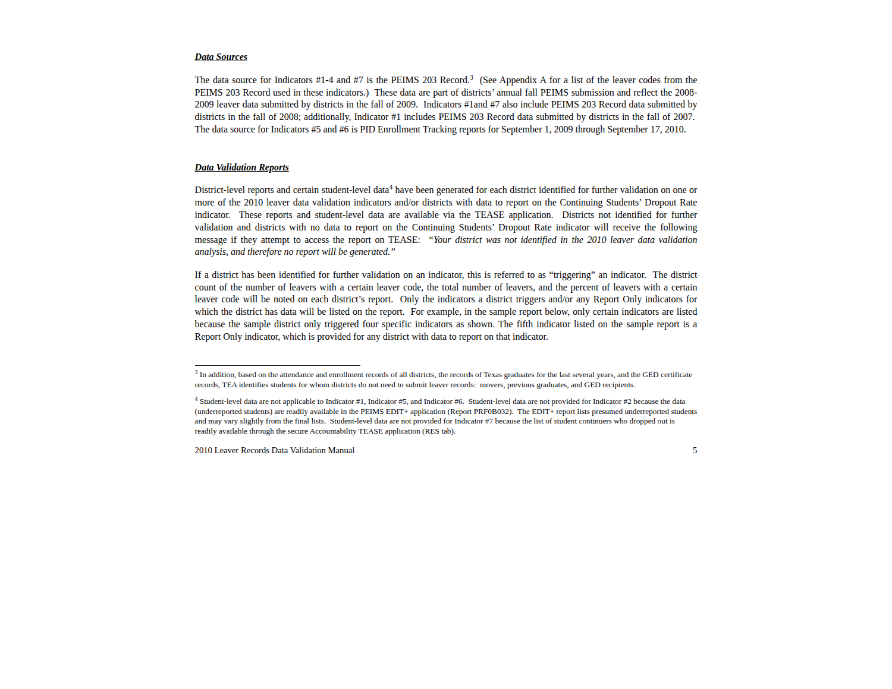Data Sources
The data source for Indicators #1-4 and #7 is the PEIMS 203 Record.3 (See Appendix A for a list of the leaver codes from the PEIMS 203 Record used in these indicators.) These data are part of districts’ annual fall PEIMS submission and reflect the 2008-2009 leaver data submitted by districts in the fall of 2009. Indicators #1and #7 also include PEIMS 203 Record data submitted by districts in the fall of 2008; additionally, Indicator #1 includes PEIMS 203 Record data submitted by districts in the fall of 2007. The data source for Indicators #5 and #6 is PID Enrollment Tracking reports for September 1, 2009 through September 17, 2010.
Data Validation Reports
District-level reports and certain student-level data4 have been generated for each district identified for further validation on one or more of the 2010 leaver data validation indicators and/or districts with data to report on the Continuing Students’ Dropout Rate indicator. These reports and student-level data are available via the TEASE application. Districts not identified for further validation and districts with no data to report on the Continuing Students’ Dropout Rate indicator will receive the following message if they attempt to access the report on TEASE: “Your district was not identified in the 2010 leaver data validation analysis, and therefore no report will be generated.”
If a district has been identified for further validation on an indicator, this is referred to as “triggering” an indicator. The district count of the number of leavers with a certain leaver code, the total number of leavers, and the percent of leavers with a certain leaver code will be noted on each district’s report. Only the indicators a district triggers and/or any Report Only indicators for which the district has data will be listed on the report. For example, in the sample report below, only certain indicators are listed because the sample district only triggered four specific indicators as shown. The fifth indicator listed on the sample report is a Report Only indicator, which is provided for any district with data to report on that indicator.
3 In addition, based on the attendance and enrollment records of all districts, the records of Texas graduates for the last several years, and the GED certificate records, TEA identifies students for whom districts do not need to submit leaver records: movers, previous graduates, and GED recipients.
4 Student-level data are not applicable to Indicator #1, Indicator #5, and Indicator #6. Student-level data are not provided for Indicator #2 because the data (underreported students) are readily available in the PEIMS EDIT+ application (Report PRF0B032). The EDIT+ report lists presumed underreported students and may vary slightly from the final lists. Student-level data are not provided for Indicator #7 because the list of student continuers who dropped out is readily available through the secure Accountability TEASE application (RES tab).
2010 Leaver Records Data Validation Manual 5